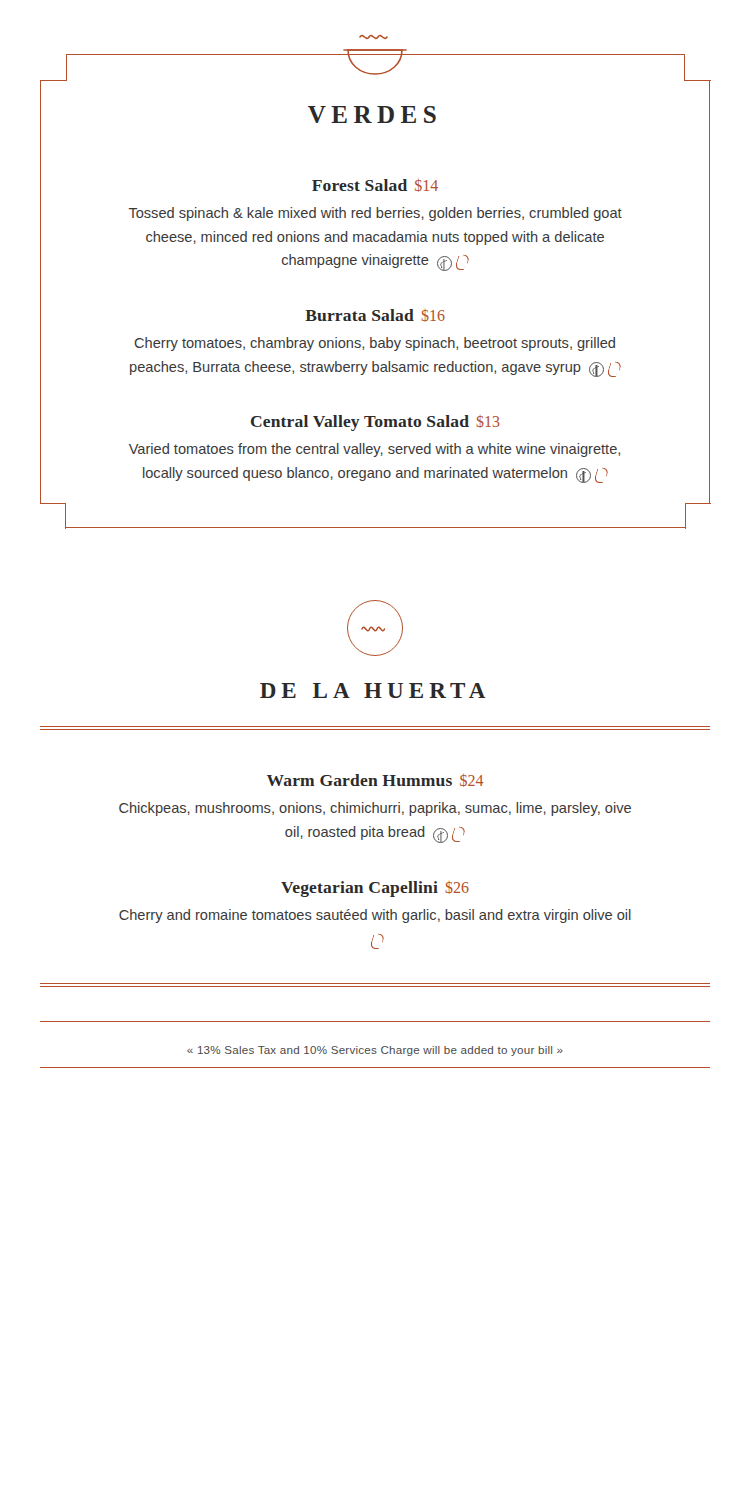VERDES
Forest Salad$14
Tossed spinach & kale mixed with red berries, golden berries, crumbled goat cheese, minced red onions and macadamia nuts topped with a delicate champagne vinaigrette
Burrata Salad$16
Cherry tomatoes, chambray onions, baby spinach, beetroot sprouts, grilled peaches, Burrata cheese, strawberry balsamic reduction, agave syrup
Central Valley Tomato Salad$13
Varied tomatoes from the central valley, served with a white wine vinaigrette, locally sourced queso blanco, oregano and marinated watermelon
DE LA HUERTA
Warm Garden Hummus$24
Chickpeas, mushrooms, onions, chimichurri, paprika, sumac, lime, parsley, oive oil, roasted pita bread
Vegetarian Capellini$26
Cherry and romaine tomatoes sautéed with garlic, basil and extra virgin olive oil
« 13% Sales Tax and 10% Services Charge will be added to your bill »